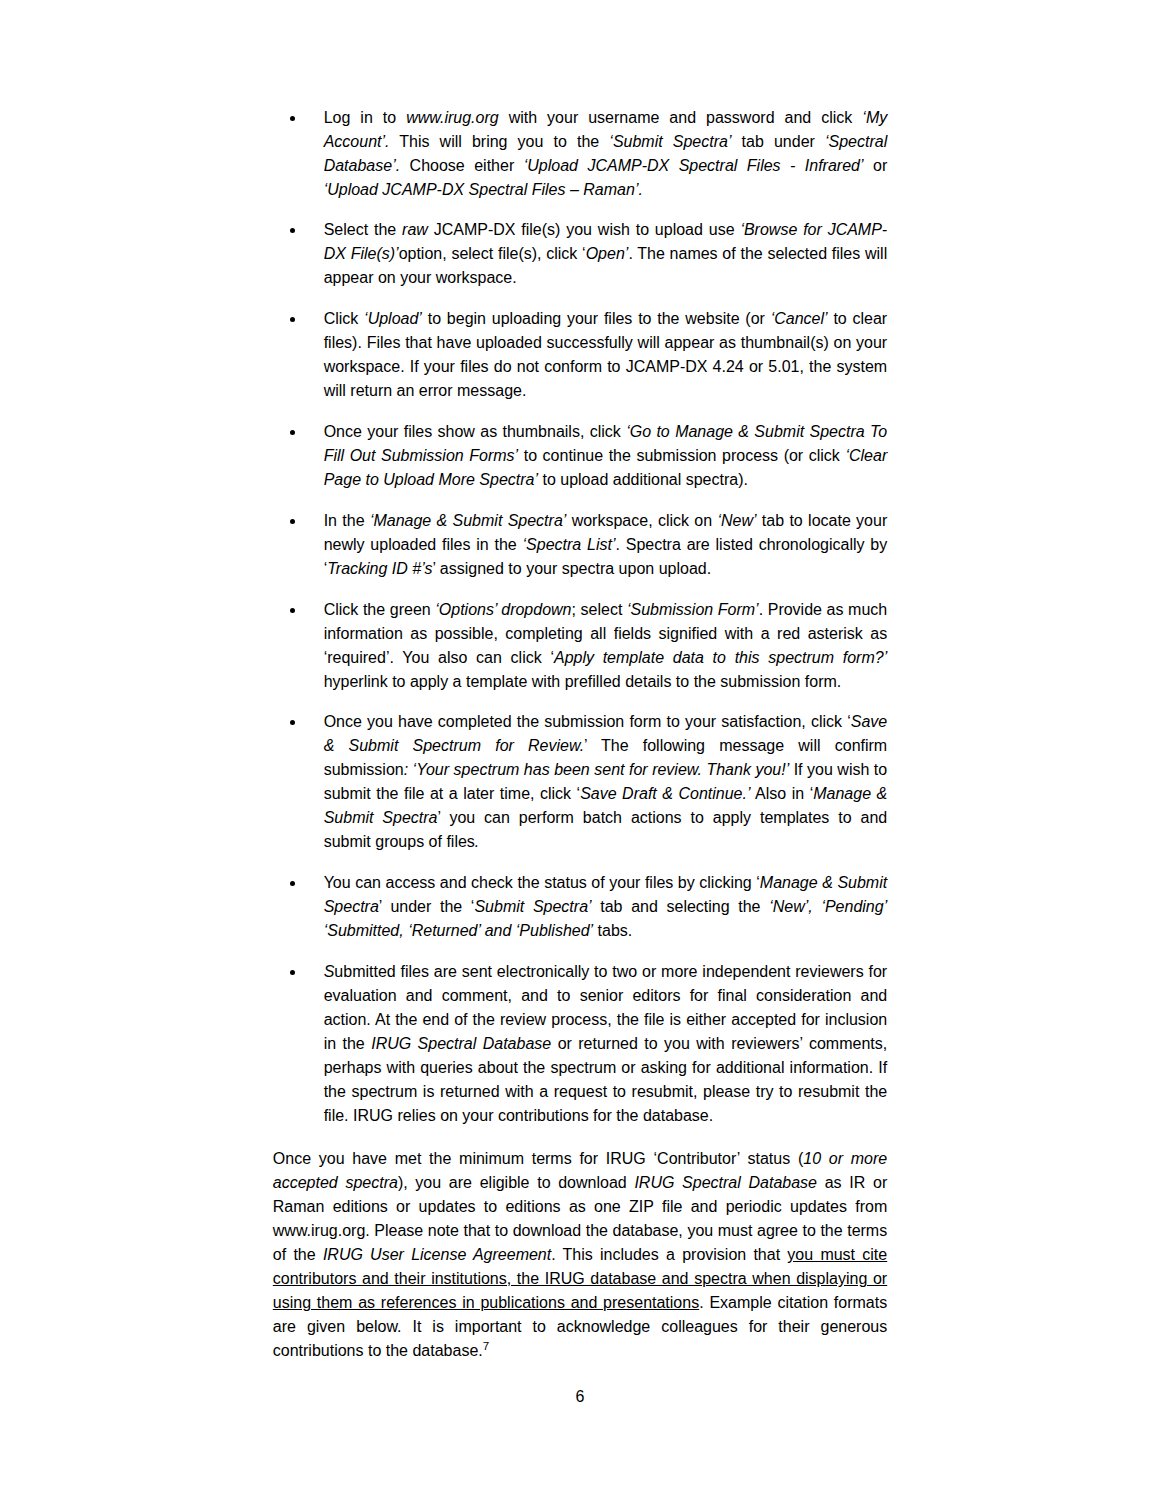Log in to www.irug.org with your username and password and click ‘My Account’. This will bring you to the ‘Submit Spectra’ tab under ‘Spectral Database’. Choose either ‘Upload JCAMP-DX Spectral Files - Infrared’ or ‘Upload JCAMP-DX Spectral Files – Raman’.
Select the raw JCAMP-DX file(s) you wish to upload use ‘Browse for JCAMP-DX File(s)’option, select file(s), click ‘Open’. The names of the selected files will appear on your workspace.
Click ‘Upload’ to begin uploading your files to the website (or ‘Cancel’ to clear files). Files that have uploaded successfully will appear as thumbnail(s) on your workspace. If your files do not conform to JCAMP-DX 4.24 or 5.01, the system will return an error message.
Once your files show as thumbnails, click ‘Go to Manage & Submit Spectra To Fill Out Submission Forms’ to continue the submission process (or click ‘Clear Page to Upload More Spectra’ to upload additional spectra).
In the ‘Manage & Submit Spectra’ workspace, click on ‘New’ tab to locate your newly uploaded files in the ‘Spectra List’. Spectra are listed chronologically by ‘Tracking ID #’s’ assigned to your spectra upon upload.
Click the green ‘Options’ dropdown; select ‘Submission Form’. Provide as much information as possible, completing all fields signified with a red asterisk as ‘required’. You also can click ‘Apply template data to this spectrum form?’ hyperlink to apply a template with prefilled details to the submission form.
Once you have completed the submission form to your satisfaction, click ‘Save & Submit Spectrum for Review.’ The following message will confirm submission: ‘Your spectrum has been sent for review. Thank you!’ If you wish to submit the file at a later time, click ‘Save Draft & Continue.’ Also in ‘Manage & Submit Spectra’ you can perform batch actions to apply templates to and submit groups of files.
You can access and check the status of your files by clicking ‘Manage & Submit Spectra’ under the ‘Submit Spectra’ tab and selecting the ‘New’, ‘Pending’ ‘Submitted, ‘Returned’ and ‘Published’ tabs.
Submitted files are sent electronically to two or more independent reviewers for evaluation and comment, and to senior editors for final consideration and action. At the end of the review process, the file is either accepted for inclusion in the IRUG Spectral Database or returned to you with reviewers’ comments, perhaps with queries about the spectrum or asking for additional information. If the spectrum is returned with a request to resubmit, please try to resubmit the file. IRUG relies on your contributions for the database.
Once you have met the minimum terms for IRUG ‘Contributor’ status (10 or more accepted spectra), you are eligible to download IRUG Spectral Database as IR or Raman editions or updates to editions as one ZIP file and periodic updates from www.irug.org. Please note that to download the database, you must agree to the terms of the IRUG User License Agreement. This includes a provision that you must cite contributors and their institutions, the IRUG database and spectra when displaying or using them as references in publications and presentations. Example citation formats are given below. It is important to acknowledge colleagues for their generous contributions to the database.7
6